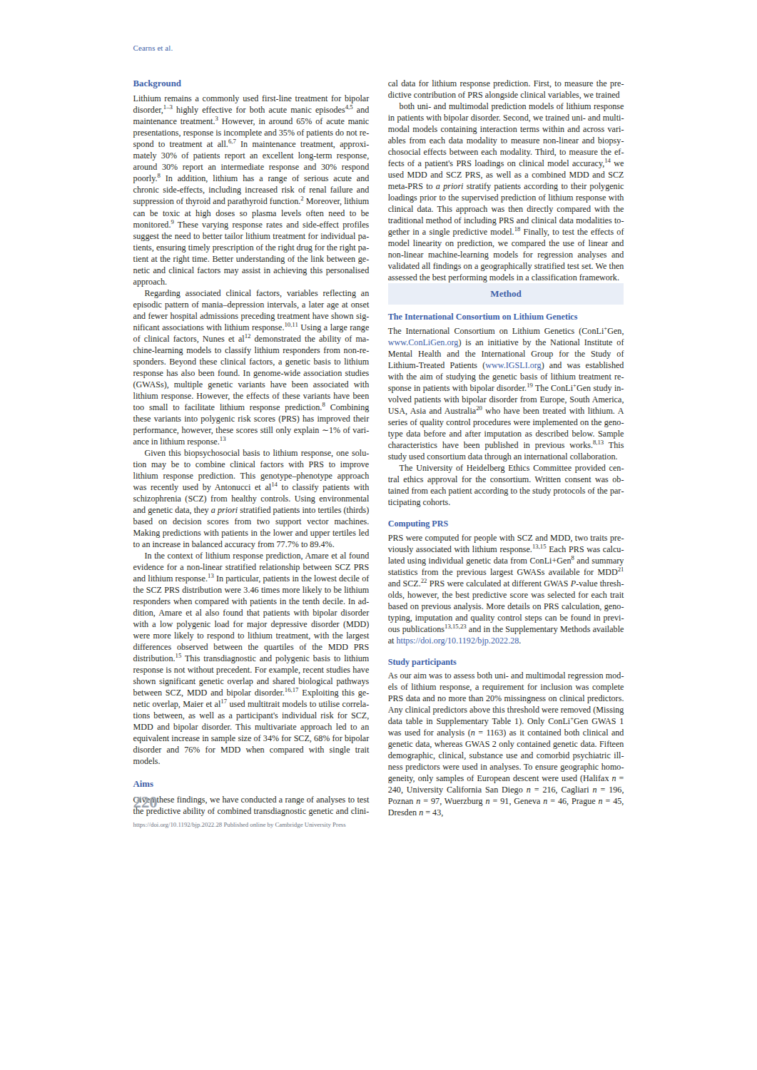Cearns et al.
Background
Lithium remains a commonly used first-line treatment for bipolar disorder,1–3 highly effective for both acute manic episodes4,5 and maintenance treatment.3 However, in around 65% of acute manic presentations, response is incomplete and 35% of patients do not respond to treatment at all.6,7 In maintenance treatment, approximately 30% of patients report an excellent long-term response, around 30% report an intermediate response and 30% respond poorly.8 In addition, lithium has a range of serious acute and chronic side-effects, including increased risk of renal failure and suppression of thyroid and parathyroid function.2 Moreover, lithium can be toxic at high doses so plasma levels often need to be monitored.9 These varying response rates and side-effect profiles suggest the need to better tailor lithium treatment for individual patients, ensuring timely prescription of the right drug for the right patient at the right time. Better understanding of the link between genetic and clinical factors may assist in achieving this personalised approach.
Regarding associated clinical factors, variables reflecting an episodic pattern of mania–depression intervals, a later age at onset and fewer hospital admissions preceding treatment have shown significant associations with lithium response.10,11 Using a large range of clinical factors, Nunes et al12 demonstrated the ability of machine-learning models to classify lithium responders from non-responders. Beyond these clinical factors, a genetic basis to lithium response has also been found. In genome-wide association studies (GWASs), multiple genetic variants have been associated with lithium response. However, the effects of these variants have been too small to facilitate lithium response prediction.8 Combining these variants into polygenic risk scores (PRS) has improved their performance, however, these scores still only explain ∼1% of variance in lithium response.13
Given this biopsychosocial basis to lithium response, one solution may be to combine clinical factors with PRS to improve lithium response prediction. This genotype–phenotype approach was recently used by Antonucci et al14 to classify patients with schizophrenia (SCZ) from healthy controls. Using environmental and genetic data, they a priori stratified patients into tertiles (thirds) based on decision scores from two support vector machines. Making predictions with patients in the lower and upper tertiles led to an increase in balanced accuracy from 77.7% to 89.4%.
In the context of lithium response prediction, Amare et al found evidence for a non-linear stratified relationship between SCZ PRS and lithium response.13 In particular, patients in the lowest decile of the SCZ PRS distribution were 3.46 times more likely to be lithium responders when compared with patients in the tenth decile. In addition, Amare et al also found that patients with bipolar disorder with a low polygenic load for major depressive disorder (MDD) were more likely to respond to lithium treatment, with the largest differences observed between the quartiles of the MDD PRS distribution.15 This transdiagnostic and polygenic basis to lithium response is not without precedent. For example, recent studies have shown significant genetic overlap and shared biological pathways between SCZ, MDD and bipolar disorder.16,17 Exploiting this genetic overlap, Maier et al17 used multitrait models to utilise correlations between, as well as a participant's individual risk for SCZ, MDD and bipolar disorder. This multivariate approach led to an equivalent increase in sample size of 34% for SCZ, 68% for bipolar disorder and 76% for MDD when compared with single trait models.
Aims
Given these findings, we have conducted a range of analyses to test the predictive ability of combined transdiagnostic genetic and clinical data for lithium response prediction. First, to measure the predictive contribution of PRS alongside clinical variables, we trained
both uni- and multimodal prediction models of lithium response in patients with bipolar disorder. Second, we trained uni- and multimodal models containing interaction terms within and across variables from each data modality to measure non-linear and biopsychosocial effects between each modality. Third, to measure the effects of a patient's PRS loadings on clinical model accuracy,14 we used MDD and SCZ PRS, as well as a combined MDD and SCZ meta-PRS to a priori stratify patients according to their polygenic loadings prior to the supervised prediction of lithium response with clinical data. This approach was then directly compared with the traditional method of including PRS and clinical data modalities together in a single predictive model.18 Finally, to test the effects of model linearity on prediction, we compared the use of linear and non-linear machine-learning models for regression analyses and validated all findings on a geographically stratified test set. We then assessed the best performing models in a classification framework.
Method
The International Consortium on Lithium Genetics
The International Consortium on Lithium Genetics (ConLi+Gen, www.ConLiGen.org) is an initiative by the National Institute of Mental Health and the International Group for the Study of Lithium-Treated Patients (www.IGSLI.org) and was established with the aim of studying the genetic basis of lithium treatment response in patients with bipolar disorder.19 The ConLi+Gen study involved patients with bipolar disorder from Europe, South America, USA, Asia and Australia20 who have been treated with lithium. A series of quality control procedures were implemented on the genotype data before and after imputation as described below. Sample characteristics have been published in previous works.8,13 This study used consortium data through an international collaboration.
The University of Heidelberg Ethics Committee provided central ethics approval for the consortium. Written consent was obtained from each patient according to the study protocols of the participating cohorts.
Computing PRS
PRS were computed for people with SCZ and MDD, two traits previously associated with lithium response.13,15 Each PRS was calculated using individual genetic data from ConLi+Gen8 and summary statistics from the previous largest GWASs available for MDD21 and SCZ.22 PRS were calculated at different GWAS P-value thresholds, however, the best predictive score was selected for each trait based on previous analysis. More details on PRS calculation, genotyping, imputation and quality control steps can be found in previous publications13,15,23 and in the Supplementary Methods available at https://doi.org/10.1192/bjp.2022.28.
Study participants
As our aim was to assess both uni- and multimodal regression models of lithium response, a requirement for inclusion was complete PRS data and no more than 20% missingness on clinical predictors. Any clinical predictors above this threshold were removed (Missing data table in Supplementary Table 1). Only ConLi+Gen GWAS 1 was used for analysis (n = 1163) as it contained both clinical and genetic data, whereas GWAS 2 only contained genetic data. Fifteen demographic, clinical, substance use and comorbid psychiatric illness predictors were used in analyses. To ensure geographic homogeneity, only samples of European descent were used (Halifax n = 240, University California San Diego n = 216, Cagliari n = 196, Poznan n = 97, Wuerzburg n = 91, Geneva n = 46, Prague n = 45, Dresden n = 43,
220
https://doi.org/10.1192/bjp.2022.28 Published online by Cambridge University Press